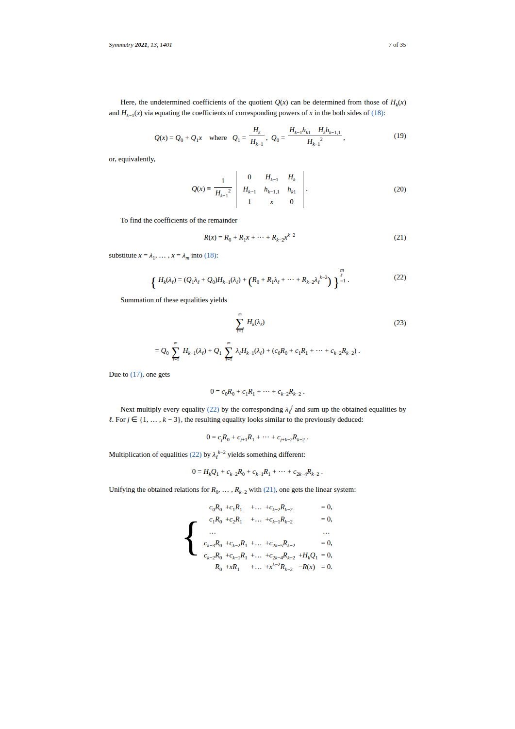Symmetry 2021, 13, 1401
7 of 35
Here, the undetermined coefficients of the quotient Q(x) can be determined from those of Hk(x) and Hk−1(x) via equating the coefficients of corresponding powers of x in the both sides of (18):
Q(x) = Q0 + Q1x where Q1 = Hk Hk−1, Q0 = Hk−1hk1 − Hkhk−1,1 Hk−12,
(19)
or, equivalently,
Q(x) ≡ 1 Hk−12
| 0 | H k −1 | H k |
| H k −1 | h k −1,1 | h k 1 |
| 1 | x | 0 |
.
(20)
To find the coefficients of the remainder
R(x) = R0 + R1x + ··· + Rk−2xk−2
(21)
substitute x = λ1, … , x = λm into (18):
{ Hk(λℓ) = (Q1λℓ + Q0)Hk−1(λℓ) + (R0 + R1λℓ + ··· + Rk−2λℓk−2) }mℓ=1 .
(22)
Summation of these equalities yields
m∑ℓ=1 Hk(λℓ)
(23)
= Q0 m∑ℓ=1 Hk−1(λℓ) + Q1 m∑ℓ=1 λℓHk−1(λℓ) + (c0R0 + c1R1 + ··· + ck−2Rk−2) .
Due to (17), one gets
0 = c0R0 + c1R1 + ··· + ck−2Rk−2 .
Next multiply every equality (22) by the corresponding λℓj and sum up the obtained equalities by ℓ. For j ∈ {1, … , k − 3}, the resulting equality looks similar to the previously deduced:
0 = cjR0 + cj+1R1 + ··· + cj+k−2Rk−2 .
Multiplication of equalities (22) by λℓk−2 yields something different:
0 = HkQ1 + ck−2R0 + ck−1R1 + ··· + c2k−4Rk−2 .
Unifying the obtained relations for R0, … , Rk−2 with (21), one gets the linear system:
{
| c 0 R 0 | + c 1 R 1 | +… | + c k −2 R k −2 | | = 0, |
| c 1 R 0 | + c 2 R 1 | +… | + c k −1 R k −2 | | = 0, |
| … | | | | | … |
| c k −3 R 0 | + c k −2 R 1 | +… | + c 2 k −5 R k −2 | | = 0, |
| c k −2 R 0 | + c k −1 R 1 | +… | + c 2 k −4 R k −2 | + H k Q 1 | = 0, |
| R 0 | + x R 1 | +… | + x k −2 R k −2 | − R ( x ) | = 0. |